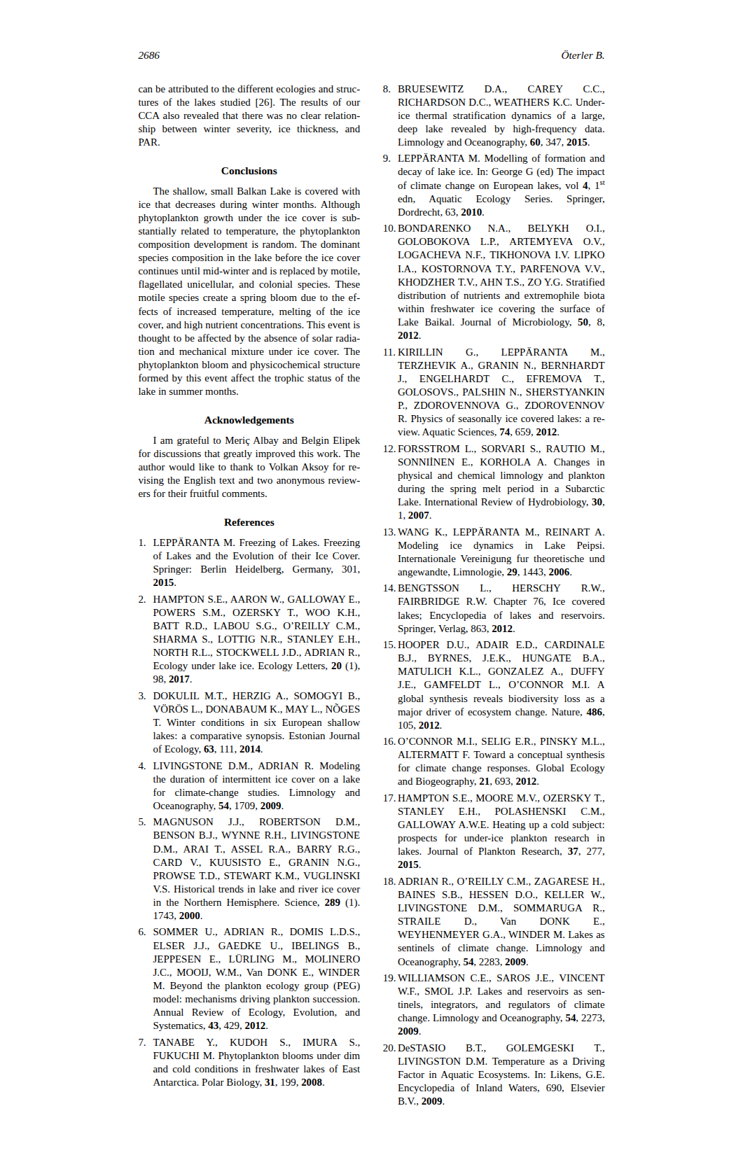2686 Öterler B.
can be attributed to the different ecologies and structures of the lakes studied [26]. The results of our CCA also revealed that there was no clear relationship between winter severity, ice thickness, and PAR.
Conclusions
The shallow, small Balkan Lake is covered with ice that decreases during winter months. Although phytoplankton growth under the ice cover is substantially related to temperature, the phytoplankton composition development is random. The dominant species composition in the lake before the ice cover continues until mid-winter and is replaced by motile, flagellated unicellular, and colonial species. These motile species create a spring bloom due to the effects of increased temperature, melting of the ice cover, and high nutrient concentrations. This event is thought to be affected by the absence of solar radiation and mechanical mixture under ice cover. The phytoplankton bloom and physicochemical structure formed by this event affect the trophic status of the lake in summer months.
Acknowledgements
I am grateful to Meriç Albay and Belgin Elipek for discussions that greatly improved this work. The author would like to thank to Volkan Aksoy for revising the English text and two anonymous reviewers for their fruitful comments.
References
LEPPÄRANTA M. Freezing of Lakes. Freezing of Lakes and the Evolution of their Ice Cover. Springer: Berlin Heidelberg, Germany, 301, 2015.
HAMPTON S.E., AARON W., GALLOWAY E., POWERS S.M., OZERSKY T., WOO K.H., BATT R.D., LABOU S.G., O’REILLY C.M., SHARMA S., LOTTIG N.R., STANLEY E.H., NORTH R.L., STOCKWELL J.D., ADRIAN R., Ecology under lake ice. Ecology Letters, 20 (1), 98, 2017.
DOKULIL M.T., HERZIG A., SOMOGYI B., VÖRÖS L., DONABAUM K., MAY L., NÕGES T. Winter conditions in six European shallow lakes: a comparative synopsis. Estonian Journal of Ecology, 63, 111, 2014.
LIVINGSTONE D.M., ADRIAN R. Modeling the duration of intermittent ice cover on a lake for climate-change studies. Limnology and Oceanography, 54, 1709, 2009.
MAGNUSON J.J., ROBERTSON D.M., BENSON B.J., WYNNE R.H., LIVINGSTONE D.M., ARAI T., ASSEL R.A., BARRY R.G., CARD V., KUUSISTO E., GRANIN N.G., PROWSE T.D., STEWART K.M., VUGLINSKI V.S. Historical trends in lake and river ice cover in the Northern Hemisphere. Science, 289 (1). 1743, 2000.
SOMMER U., ADRIAN R., DOMIS L.D.S., ELSER J.J., GAEDKE U., IBELINGS B., JEPPESEN E., LÜRLING M., MOLINERO J.C., MOOIJ, W.M., Van DONK E., WINDER M. Beyond the plankton ecology group (PEG) model: mechanisms driving plankton succession. Annual Review of Ecology, Evolution, and Systematics, 43, 429, 2012.
TANABE Y., KUDOH S., IMURA S., FUKUCHI M. Phytoplankton blooms under dim and cold conditions in freshwater lakes of East Antarctica. Polar Biology, 31, 199, 2008.
BRUESEWITZ D.A., CAREY C.C., RICHARDSON D.C., WEATHERS K.C. Under-ice thermal stratification dynamics of a large, deep lake revealed by high-frequency data. Limnology and Oceanography, 60, 347, 2015.
LEPPÄRANTA M. Modelling of formation and decay of lake ice. In: George G (ed) The impact of climate change on European lakes, vol 4, 1st edn, Aquatic Ecology Series. Springer, Dordrecht, 63, 2010.
BONDARENKO N.A., BELYKH O.I., GOLOBOKOVA L.P., ARTEMYEVA O.V., LOGACHEVA N.F., TIKHONOVA I.V. LIPKO I.A., KOSTORNOVA T.Y., PARFENOVA V.V., KHODZHER T.V., AHN T.S., ZO Y.G. Stratified distribution of nutrients and extremophile biota within freshwater ice covering the surface of Lake Baikal. Journal of Microbiology, 50, 8, 2012.
KIRILLIN G., LEPPÄRANTA M., TERZHEVIK A., GRANIN N., BERNHARDT J., ENGELHARDT C., EFREMOVA T., GOLOSOVS., PALSHIN N., SHERSTYANKIN P., ZDOROVENNOVA G., ZDOROVENNOV R. Physics of seasonally ice covered lakes: a review. Aquatic Sciences, 74, 659, 2012.
FORSSTROM L., SORVARI S., RAUTIO M., SONNIİNEN E., KORHOLA A. Changes in physical and chemical limnology and plankton during the spring melt period in a Subarctic Lake. International Review of Hydrobiology, 30, 1, 2007.
WANG K., LEPPÄRANTA M., REINART A. Modeling ice dynamics in Lake Peipsi. Internationale Vereinigung fur theoretische und angewandte, Limnologie, 29, 1443, 2006.
BENGTSSON L., HERSCHY R.W., FAIRBRIDGE R.W. Chapter 76, Ice covered lakes; Encyclopedia of lakes and reservoirs. Springer, Verlag, 863, 2012.
HOOPER D.U., ADAIR E.D., CARDINALE B.J., BYRNES, J.E.K., HUNGATE B.A., MATULICH K.L., GONZALEZ A., DUFFY J.E., GAMFELDT L., O’CONNOR M.I. A global synthesis reveals biodiversity loss as a major driver of ecosystem change. Nature, 486, 105, 2012.
O’CONNOR M.I., SELIG E.R., PINSKY M.L., ALTERMATT F. Toward a conceptual synthesis for climate change responses. Global Ecology and Biogeography, 21, 693, 2012.
HAMPTON S.E., MOORE M.V., OZERSKY T., STANLEY E.H., POLASHENSKI C.M., GALLOWAY A.W.E. Heating up a cold subject: prospects for under-ice plankton research in lakes. Journal of Plankton Research, 37, 277, 2015.
ADRIAN R., O’REILLY C.M., ZAGARESE H., BAINES S.B., HESSEN D.O., KELLER W., LIVINGSTONE D.M., SOMMARUGA R., STRAILE D., Van DONK E., WEYHENMEYER G.A., WINDER M. Lakes as sentinels of climate change. Limnology and Oceanography, 54, 2283, 2009.
WILLIAMSON C.E., SAROS J.E., VINCENT W.F., SMOL J.P. Lakes and reservoirs as sentinels, integrators, and regulators of climate change. Limnology and Oceanography, 54, 2273, 2009.
DeSTASIO B.T., GOLEMGESKI T., LIVINGSTON D.M. Temperature as a Driving Factor in Aquatic Ecosystems. In: Likens, G.E. Encyclopedia of Inland Waters, 690, Elsevier B.V., 2009.